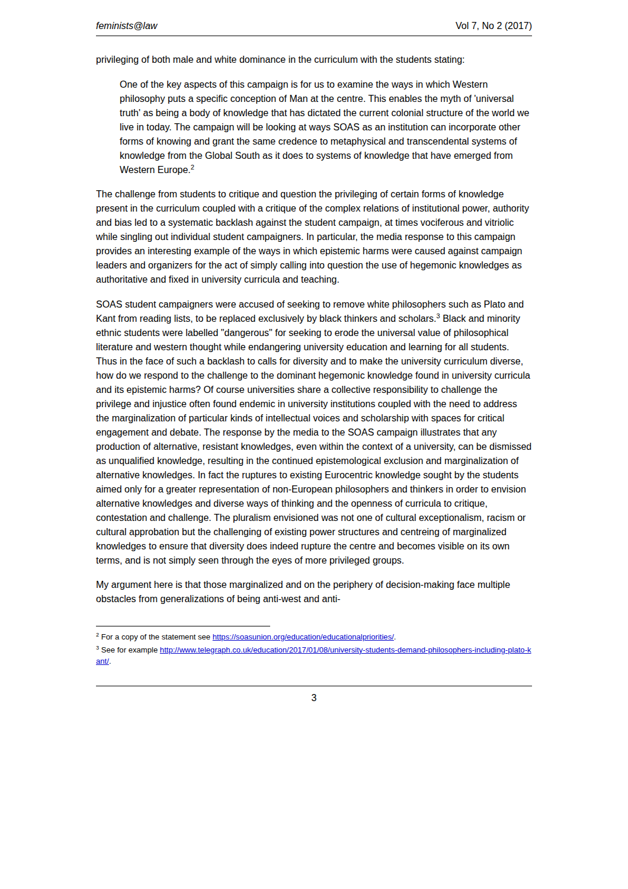feminists@law Vol 7, No 2 (2017)
privileging of both male and white dominance in the curriculum with the students stating:
One of the key aspects of this campaign is for us to examine the ways in which Western philosophy puts a specific conception of Man at the centre. This enables the myth of 'universal truth' as being a body of knowledge that has dictated the current colonial structure of the world we live in today. The campaign will be looking at ways SOAS as an institution can incorporate other forms of knowing and grant the same credence to metaphysical and transcendental systems of knowledge from the Global South as it does to systems of knowledge that have emerged from Western Europe.2
The challenge from students to critique and question the privileging of certain forms of knowledge present in the curriculum coupled with a critique of the complex relations of institutional power, authority and bias led to a systematic backlash against the student campaign, at times vociferous and vitriolic while singling out individual student campaigners. In particular, the media response to this campaign provides an interesting example of the ways in which epistemic harms were caused against campaign leaders and organizers for the act of simply calling into question the use of hegemonic knowledges as authoritative and fixed in university curricula and teaching.
SOAS student campaigners were accused of seeking to remove white philosophers such as Plato and Kant from reading lists, to be replaced exclusively by black thinkers and scholars.3 Black and minority ethnic students were labelled "dangerous" for seeking to erode the universal value of philosophical literature and western thought while endangering university education and learning for all students. Thus in the face of such a backlash to calls for diversity and to make the university curriculum diverse, how do we respond to the challenge to the dominant hegemonic knowledge found in university curricula and its epistemic harms? Of course universities share a collective responsibility to challenge the privilege and injustice often found endemic in university institutions coupled with the need to address the marginalization of particular kinds of intellectual voices and scholarship with spaces for critical engagement and debate. The response by the media to the SOAS campaign illustrates that any production of alternative, resistant knowledges, even within the context of a university, can be dismissed as unqualified knowledge, resulting in the continued epistemological exclusion and marginalization of alternative knowledges. In fact the ruptures to existing Eurocentric knowledge sought by the students aimed only for a greater representation of non-European philosophers and thinkers in order to envision alternative knowledges and diverse ways of thinking and the openness of curricula to critique, contestation and challenge. The pluralism envisioned was not one of cultural exceptionalism, racism or cultural approbation but the challenging of existing power structures and centreing of marginalized knowledges to ensure that diversity does indeed rupture the centre and becomes visible on its own terms, and is not simply seen through the eyes of more privileged groups.
My argument here is that those marginalized and on the periphery of decision-making face multiple obstacles from generalizations of being anti-west and anti-
2 For a copy of the statement see https://soasunion.org/education/educationalpriorities/.
3 See for example http://www.telegraph.co.uk/education/2017/01/08/university-students-demand-philosophers-including-plato-kant/.
3